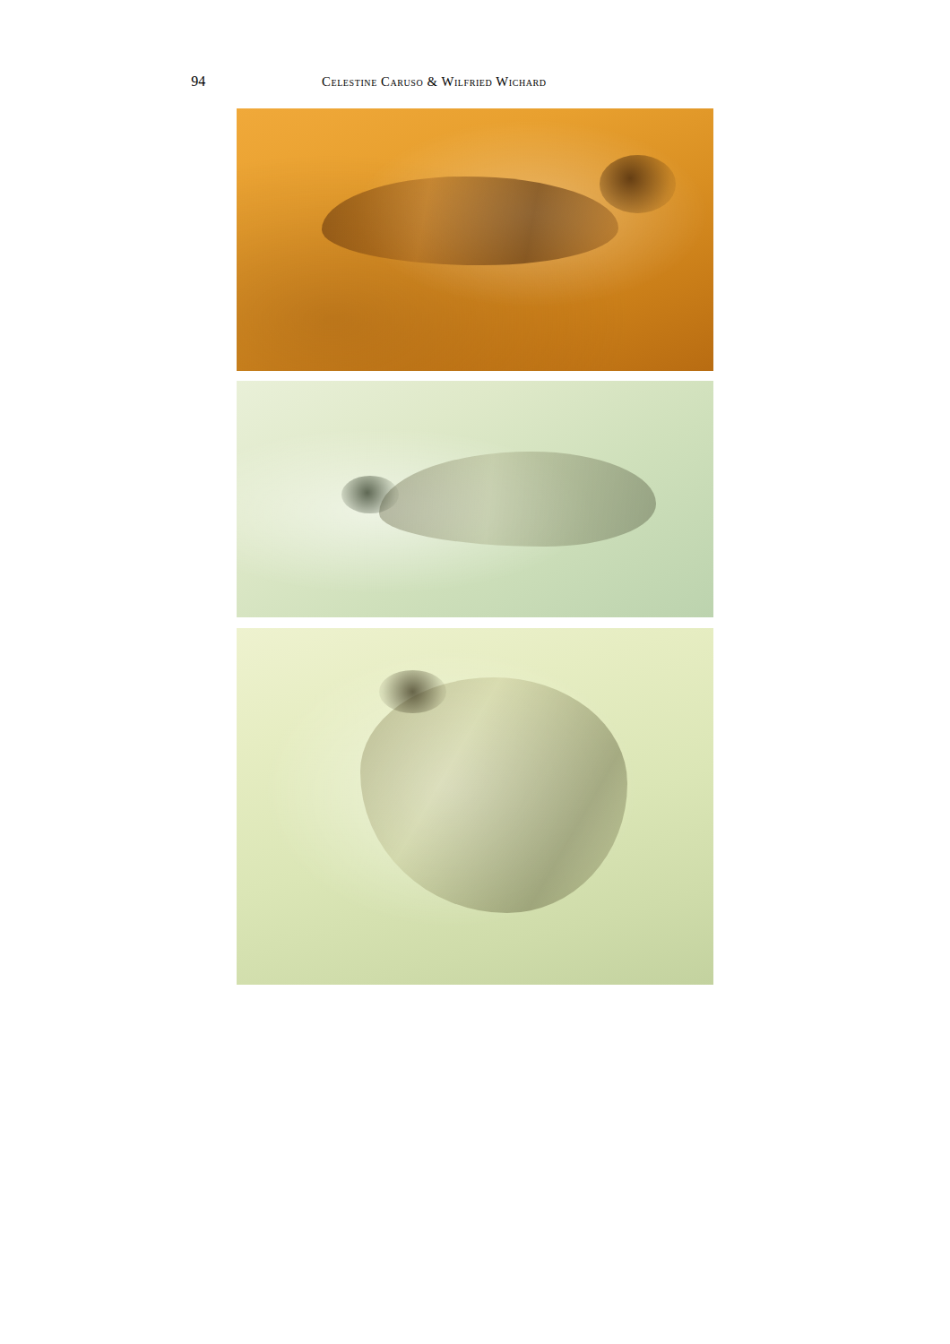94 Celestine Caruso & Wilfried Wichard